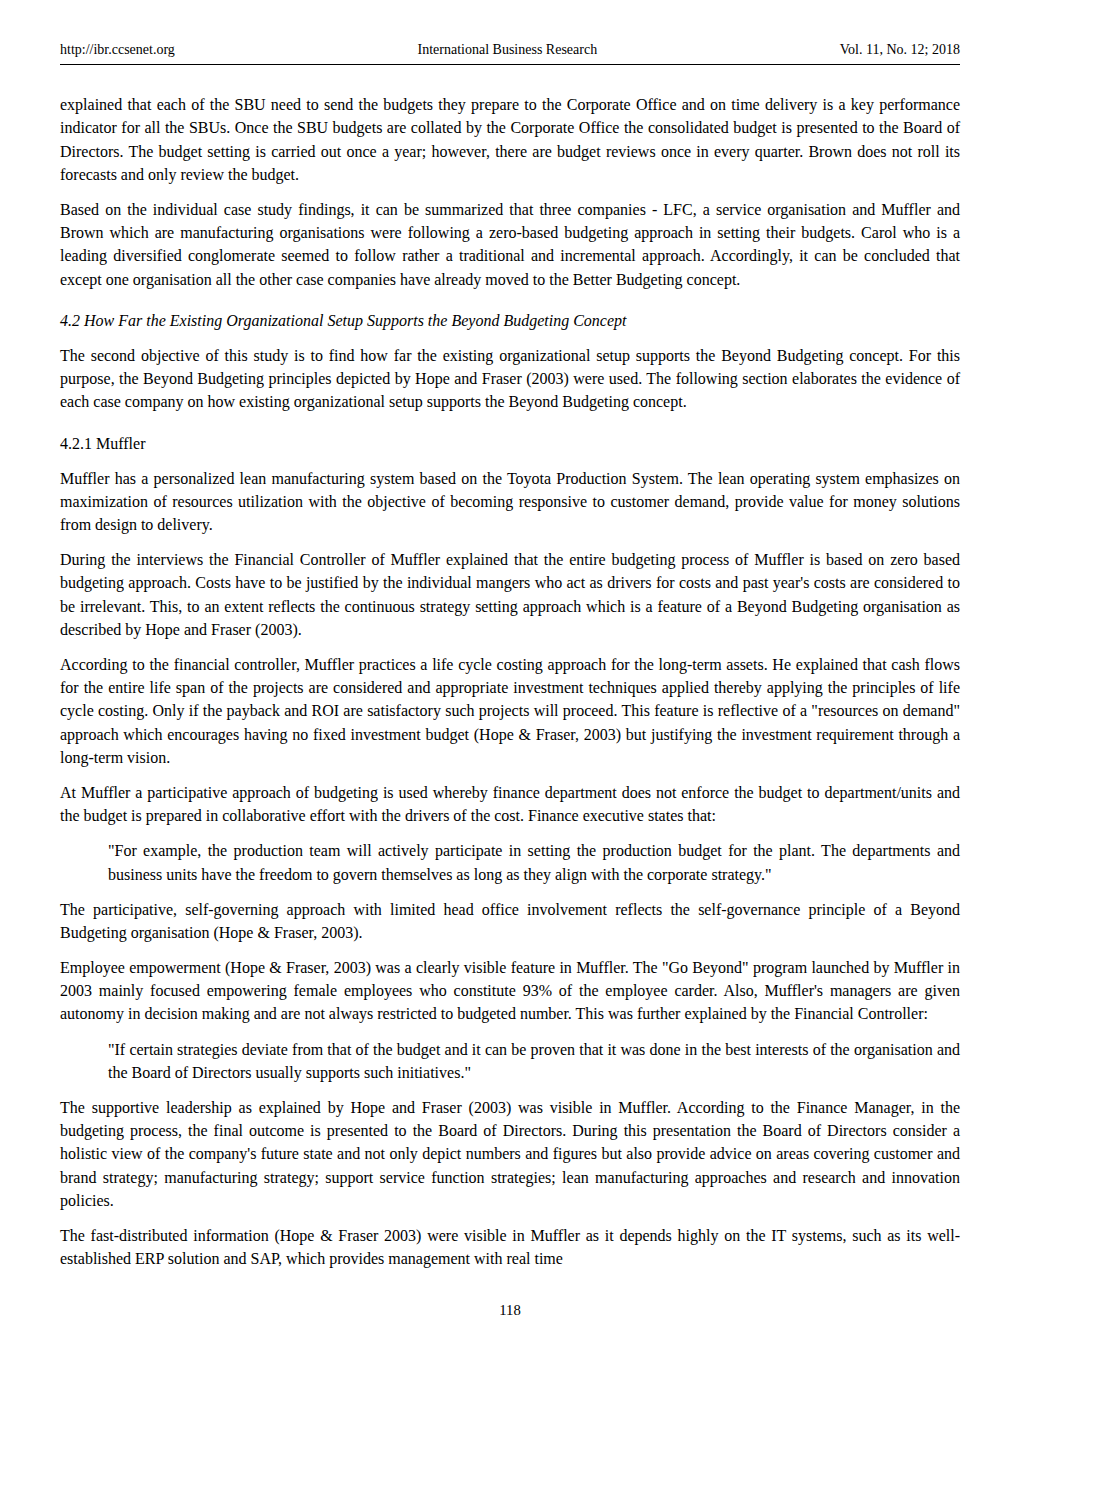http://ibr.ccsenet.org International Business Research Vol. 11, No. 12; 2018
explained that each of the SBU need to send the budgets they prepare to the Corporate Office and on time delivery is a key performance indicator for all the SBUs. Once the SBU budgets are collated by the Corporate Office the consolidated budget is presented to the Board of Directors. The budget setting is carried out once a year; however, there are budget reviews once in every quarter. Brown does not roll its forecasts and only review the budget.
Based on the individual case study findings, it can be summarized that three companies - LFC, a service organisation and Muffler and Brown which are manufacturing organisations were following a zero-based budgeting approach in setting their budgets. Carol who is a leading diversified conglomerate seemed to follow rather a traditional and incremental approach. Accordingly, it can be concluded that except one organisation all the other case companies have already moved to the Better Budgeting concept.
4.2 How Far the Existing Organizational Setup Supports the Beyond Budgeting Concept
The second objective of this study is to find how far the existing organizational setup supports the Beyond Budgeting concept. For this purpose, the Beyond Budgeting principles depicted by Hope and Fraser (2003) were used. The following section elaborates the evidence of each case company on how existing organizational setup supports the Beyond Budgeting concept.
4.2.1 Muffler
Muffler has a personalized lean manufacturing system based on the Toyota Production System. The lean operating system emphasizes on maximization of resources utilization with the objective of becoming responsive to customer demand, provide value for money solutions from design to delivery.
During the interviews the Financial Controller of Muffler explained that the entire budgeting process of Muffler is based on zero based budgeting approach. Costs have to be justified by the individual mangers who act as drivers for costs and past year's costs are considered to be irrelevant. This, to an extent reflects the continuous strategy setting approach which is a feature of a Beyond Budgeting organisation as described by Hope and Fraser (2003).
According to the financial controller, Muffler practices a life cycle costing approach for the long-term assets. He explained that cash flows for the entire life span of the projects are considered and appropriate investment techniques applied thereby applying the principles of life cycle costing. Only if the payback and ROI are satisfactory such projects will proceed. This feature is reflective of a "resources on demand" approach which encourages having no fixed investment budget (Hope & Fraser, 2003) but justifying the investment requirement through a long-term vision.
At Muffler a participative approach of budgeting is used whereby finance department does not enforce the budget to department/units and the budget is prepared in collaborative effort with the drivers of the cost. Finance executive states that:
"For example, the production team will actively participate in setting the production budget for the plant. The departments and business units have the freedom to govern themselves as long as they align with the corporate strategy."
The participative, self-governing approach with limited head office involvement reflects the self-governance principle of a Beyond Budgeting organisation (Hope & Fraser, 2003).
Employee empowerment (Hope & Fraser, 2003) was a clearly visible feature in Muffler. The "Go Beyond" program launched by Muffler in 2003 mainly focused empowering female employees who constitute 93% of the employee carder. Also, Muffler's managers are given autonomy in decision making and are not always restricted to budgeted number. This was further explained by the Financial Controller:
"If certain strategies deviate from that of the budget and it can be proven that it was done in the best interests of the organisation and the Board of Directors usually supports such initiatives."
The supportive leadership as explained by Hope and Fraser (2003) was visible in Muffler. According to the Finance Manager, in the budgeting process, the final outcome is presented to the Board of Directors. During this presentation the Board of Directors consider a holistic view of the company's future state and not only depict numbers and figures but also provide advice on areas covering customer and brand strategy; manufacturing strategy; support service function strategies; lean manufacturing approaches and research and innovation policies.
The fast-distributed information (Hope & Fraser 2003) were visible in Muffler as it depends highly on the IT systems, such as its well-established ERP solution and SAP, which provides management with real time
118